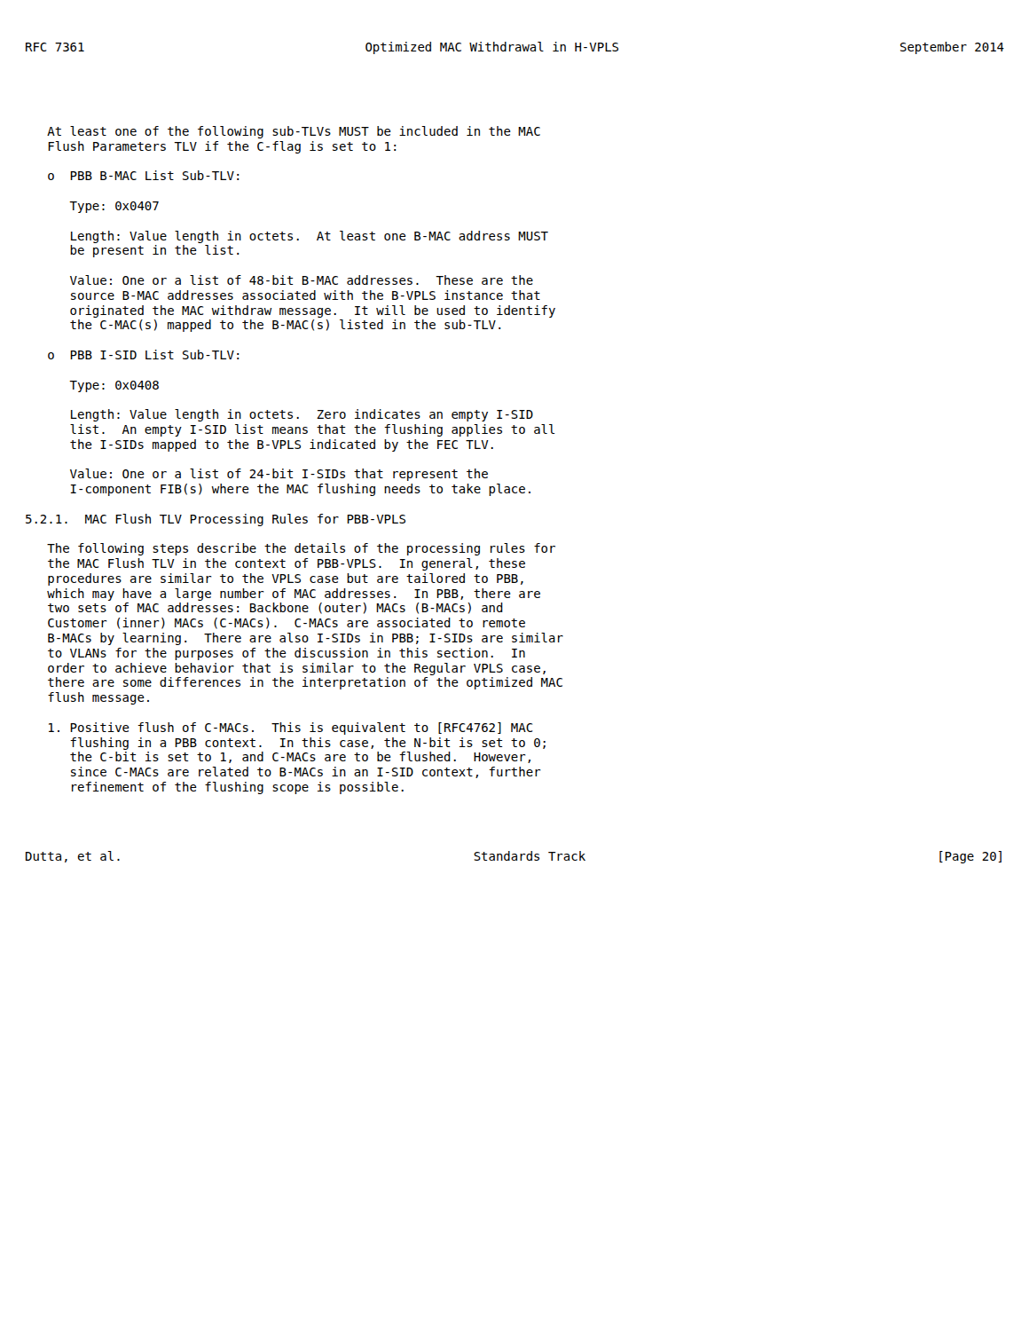RFC 7361 Optimized MAC Withdrawal in H-VPLS September 2014
At least one of the following sub-TLVs MUST be included in the MAC Flush Parameters TLV if the C-flag is set to 1: o PBB B-MAC List Sub-TLV: Type: 0x0407 Length: Value length in octets. At least one B-MAC address MUST be present in the list. Value: One or a list of 48-bit B-MAC addresses. These are the source B-MAC addresses associated with the B-VPLS instance that originated the MAC withdraw message. It will be used to identify the C-MAC(s) mapped to the B-MAC(s) listed in the sub-TLV. o PBB I-SID List Sub-TLV: Type: 0x0408 Length: Value length in octets. Zero indicates an empty I-SID list. An empty I-SID list means that the flushing applies to all the I-SIDs mapped to the B-VPLS indicated by the FEC TLV. Value: One or a list of 24-bit I-SIDs that represent the I-component FIB(s) where the MAC flushing needs to take place. 5.2.1. MAC Flush TLV Processing Rules for PBB-VPLS The following steps describe the details of the processing rules for the MAC Flush TLV in the context of PBB-VPLS. In general, these procedures are similar to the VPLS case but are tailored to PBB, which may have a large number of MAC addresses. In PBB, there are two sets of MAC addresses: Backbone (outer) MACs (B-MACs) and Customer (inner) MACs (C-MACs). C-MACs are associated to remote B-MACs by learning. There are also I-SIDs in PBB; I-SIDs are similar to VLANs for the purposes of the discussion in this section. In order to achieve behavior that is similar to the Regular VPLS case, there are some differences in the interpretation of the optimized MAC flush message. 1. Positive flush of C-MACs. This is equivalent to [RFC4762] MAC flushing in a PBB context. In this case, the N-bit is set to 0; the C-bit is set to 1, and C-MACs are to be flushed. However, since C-MACs are related to B-MACs in an I-SID context, further refinement of the flushing scope is possible.
Dutta, et al. Standards Track [Page 20]